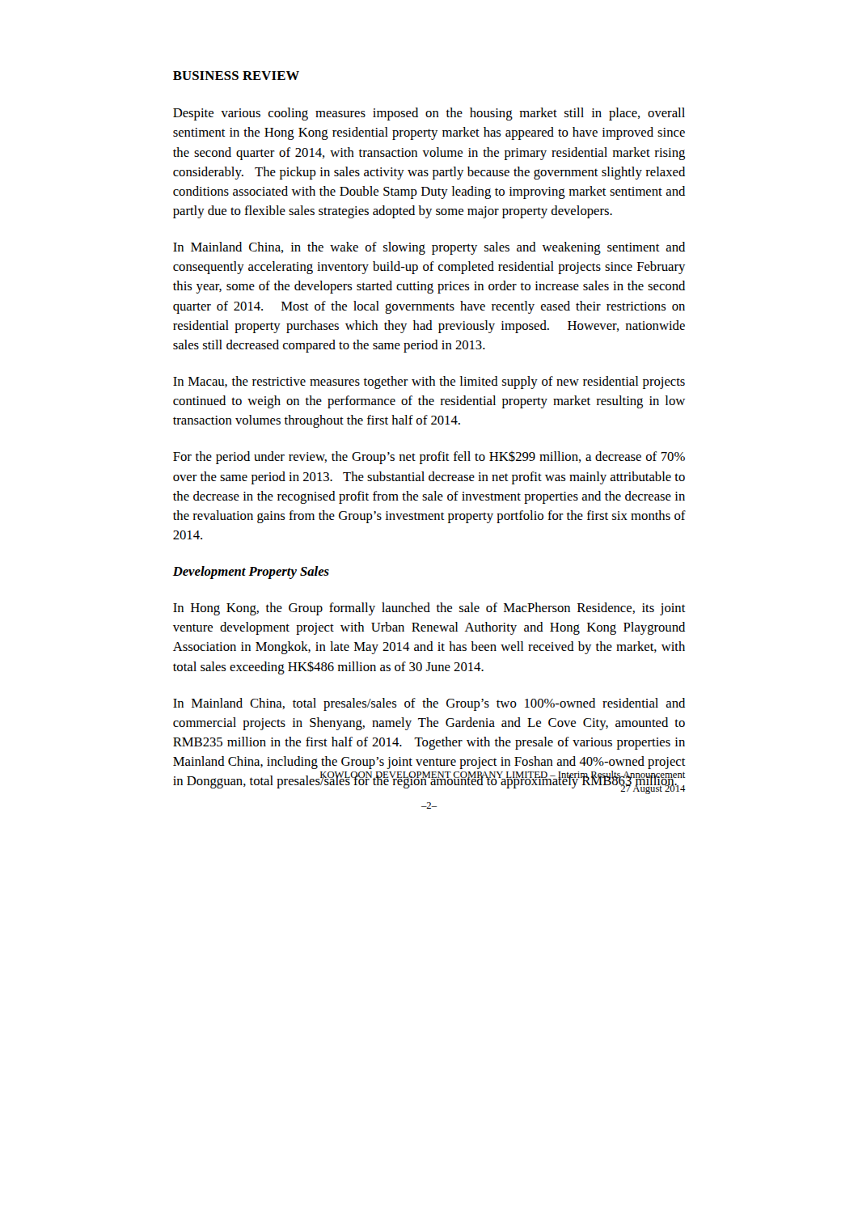BUSINESS REVIEW
Despite various cooling measures imposed on the housing market still in place, overall sentiment in the Hong Kong residential property market has appeared to have improved since the second quarter of 2014, with transaction volume in the primary residential market rising considerably. The pickup in sales activity was partly because the government slightly relaxed conditions associated with the Double Stamp Duty leading to improving market sentiment and partly due to flexible sales strategies adopted by some major property developers.
In Mainland China, in the wake of slowing property sales and weakening sentiment and consequently accelerating inventory build-up of completed residential projects since February this year, some of the developers started cutting prices in order to increase sales in the second quarter of 2014. Most of the local governments have recently eased their restrictions on residential property purchases which they had previously imposed. However, nationwide sales still decreased compared to the same period in 2013.
In Macau, the restrictive measures together with the limited supply of new residential projects continued to weigh on the performance of the residential property market resulting in low transaction volumes throughout the first half of 2014.
For the period under review, the Group’s net profit fell to HK$299 million, a decrease of 70% over the same period in 2013. The substantial decrease in net profit was mainly attributable to the decrease in the recognised profit from the sale of investment properties and the decrease in the revaluation gains from the Group’s investment property portfolio for the first six months of 2014.
Development Property Sales
In Hong Kong, the Group formally launched the sale of MacPherson Residence, its joint venture development project with Urban Renewal Authority and Hong Kong Playground Association in Mongkok, in late May 2014 and it has been well received by the market, with total sales exceeding HK$486 million as of 30 June 2014.
In Mainland China, total presales/sales of the Group’s two 100%-owned residential and commercial projects in Shenyang, namely The Gardenia and Le Cove City, amounted to RMB235 million in the first half of 2014. Together with the presale of various properties in Mainland China, including the Group’s joint venture project in Foshan and 40%-owned project in Dongguan, total presales/sales for the region amounted to approximately RMB863 million.
KOWLOON DEVELOPMENT COMPANY LIMITED – Interim Results Announcement
27 August 2014
–2–